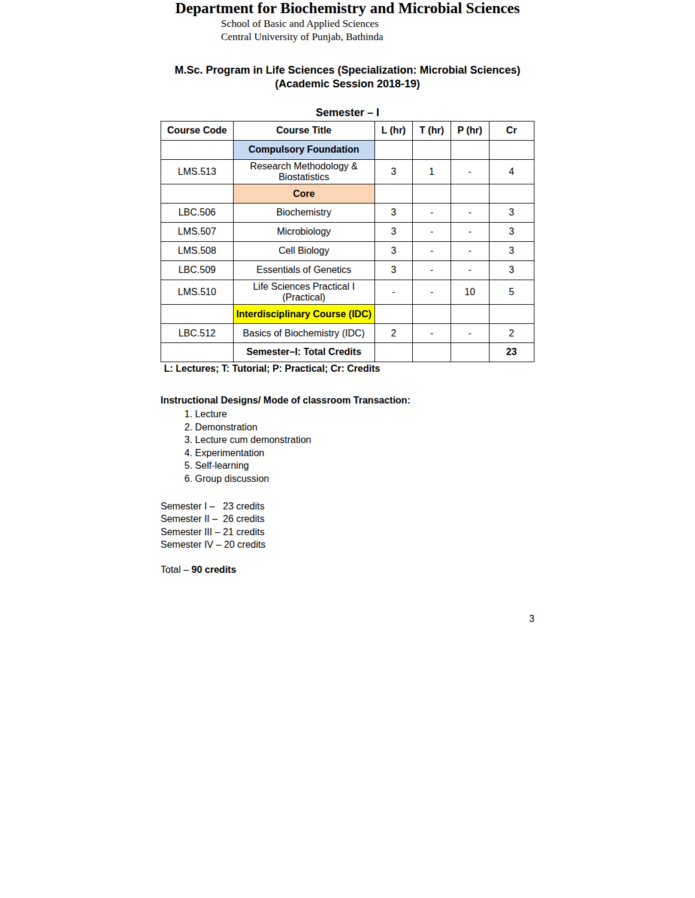Department for Biochemistry and Microbial Sciences
School of Basic and Applied Sciences
Central University of Punjab, Bathinda
M.Sc. Program in Life Sciences (Specialization: Microbial Sciences)
(Academic Session 2018-19)
Semester – I
| Course Code | Course Title | L (hr) | T (hr) | P (hr) | Cr |
| --- | --- | --- | --- | --- | --- |
| | Compulsory Foundation | | | | |
| LMS.513 | Research Methodology & Biostatistics | 3 | 1 | - | 4 |
| | Core | | | | |
| LBC.506 | Biochemistry | 3 | - | - | 3 |
| LMS.507 | Microbiology | 3 | - | - | 3 |
| LMS.508 | Cell Biology | 3 | - | - | 3 |
| LBC.509 | Essentials of Genetics | 3 | - | - | 3 |
| LMS.510 | Life Sciences Practical I (Practical) | - | - | 10 | 5 |
| | Interdisciplinary Course (IDC) | | | | |
| LBC.512 | Basics of Biochemistry (IDC) | 2 | - | - | 2 |
| | Semester–I: Total Credits | | | | 23 |
L: Lectures; T: Tutorial; P: Practical; Cr: Credits
Instructional Designs/ Mode of classroom Transaction:
Lecture
Demonstration
Lecture cum demonstration
Experimentation
Self-learning
Group discussion
Semester I – 23 credits
Semester II – 26 credits
Semester III – 21 credits
Semester IV – 20 credits
Total – 90 credits
3